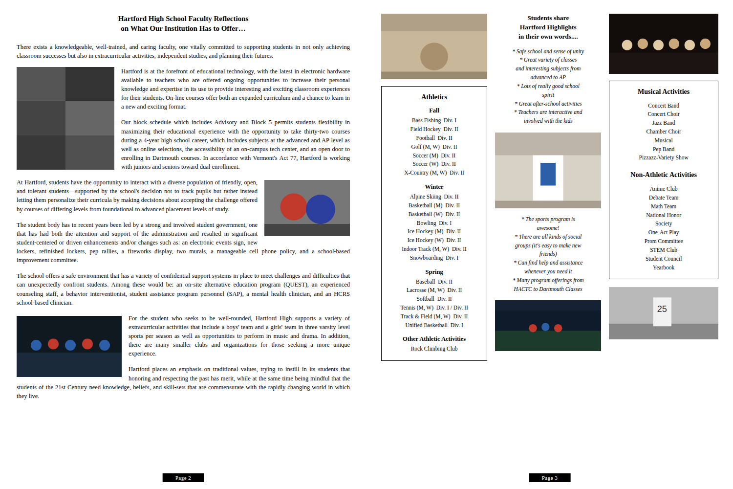Hartford High School Faculty Reflections
on What Our Institution Has to Offer…
There exists a knowledgeable, well-trained, and caring faculty, one vitally committed to supporting students in not only achieving classroom successes but also in extracurricular activities, independent studies, and planning their futures.
Hartford is at the forefront of educational technology, with the latest in electronic hardware available to teachers who are offered ongoing opportunities to increase their personal knowledge and expertise in its use to provide interesting and exciting classroom experiences for their students. On-line courses offer both an expanded curriculum and a chance to learn in a new and exciting format.
Our block schedule which includes Advisory and Block 5 permits students flexibility in maximizing their educational experience with the opportunity to take thirty-two courses during a 4-year high school career, which includes subjects at the advanced and AP level as well as online selections, the accessibility of an on-campus tech center, and an open door to enrolling in Dartmouth courses. In accordance with Vermont's Act 77, Hartford is working with juniors and seniors toward dual enrollment.
At Hartford, students have the opportunity to interact with a diverse population of friendly, open, and tolerant students—supported by the school's decision not to track pupils but rather instead letting them personalize their curricula by making decisions about accepting the challenge offered by courses of differing levels from foundational to advanced placement levels of study.
The student body has in recent years been led by a strong and involved student government, one that has had both the attention and support of the administration and resulted in significant student-centered or driven enhancements and/or changes such as: an electronic events sign, new lockers, refinished lockers, pep rallies, a fireworks display, two murals, a manageable cell phone policy, and a school-based improvement committee.
The school offers a safe environment that has a variety of confidential support systems in place to meet challenges and difficulties that can unexpectedly confront students. Among these would be: an on-site alternative education program (QUEST), an experienced counseling staff, a behavior interventionist, student assistance program personnel (SAP), a mental health clinician, and an HCRS school-based clinician.
For the student who seeks to be well-rounded, Hartford High supports a variety of extracurricular activities that include a boys' team and a girls' team in three varsity level sports per season as well as opportunities to perform in music and drama. In addition, there are many smaller clubs and organizations for those seeking a more unique experience.
Hartford places an emphasis on traditional values, trying to instill in its students that honoring and respecting the past has merit, while at the same time being mindful that the students of the 21st Century need knowledge, beliefs, and skill-sets that are commensurate with the rapidly changing world in which they live.
Page 2
Athletics
Fall
Bass Fishing Div. I
Field Hockey Div. II
Football Div. II
Golf (M, W) Div. II
Soccer (M) Div. II
Soccer (W) Div. II
X-Country (M, W) Div. II
Winter
Alpine Skiing Div. II
Basketball (M) Div. II
Basketball (W) Div. II
Bowling Div. I
Ice Hockey (M) Div. II
Ice Hockey (W) Div. II
Indoor Track (M, W) Div. II
Snowboarding Div. I
Spring
Baseball Div. II
Lacrosse (M, W) Div. II
Softball Div. II
Tennis (M, W) Div. I / Div. II
Track & Field (M, W) Div. II
Unified Basketball Div. I
Other Athletic Activities
Rock Climbing Club
Students share
Hartford Highlights
in their own words....
* Safe school and sense of unity
* Great variety of classes
and interesting subjects from
advanced to AP
* Lots of really good school
spirit
* Great after-school activities
* Teachers are interactive and
involved with the kids
* The sports program is
awesome!
* There are all kinds of social
groups (it's easy to make new
friends)
* Can find help and assistance
whenever you need it
* Many program offerings from
HACTC to Dartmouth Classes
Page 3
Musical Activities
Concert Band
Concert Choir
Jazz Band
Chamber Choir
Musical
Pep Band
Pizzazz-Variety Show
Non-Athletic Activities
Anime Club
Debate Team
Math Team
National Honor
Society
One-Act Play
Prom Committee
STEM Club
Student Council
Yearbook